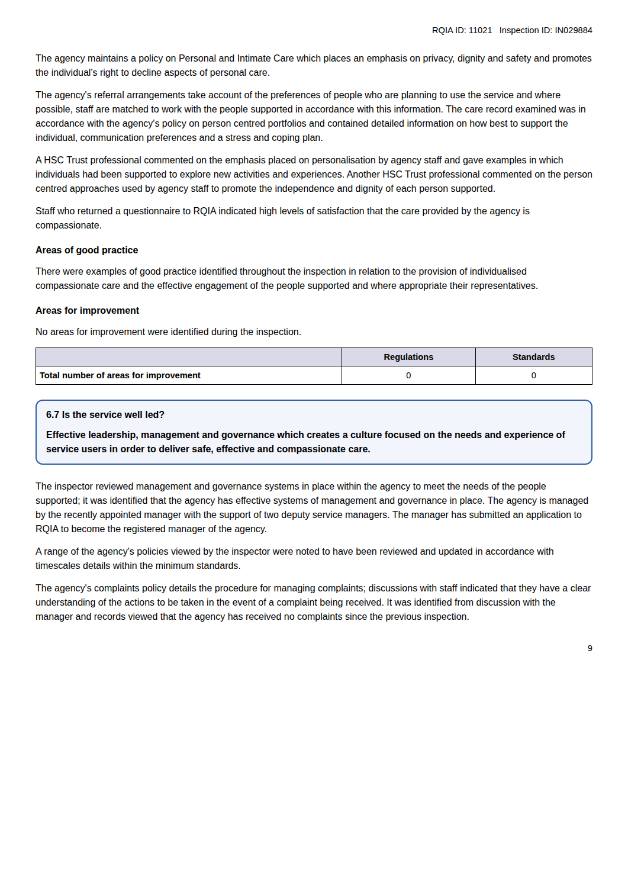RQIA ID: 11021 Inspection ID: IN029884
The agency maintains a policy on Personal and Intimate Care which places an emphasis on privacy, dignity and safety and promotes the individual's right to decline aspects of personal care.
The agency's referral arrangements take account of the preferences of people who are planning to use the service and where possible, staff are matched to work with the people supported in accordance with this information. The care record examined was in accordance with the agency's policy on person centred portfolios and contained detailed information on how best to support the individual, communication preferences and a stress and coping plan.
A HSC Trust professional commented on the emphasis placed on personalisation by agency staff and gave examples in which individuals had been supported to explore new activities and experiences. Another HSC Trust professional commented on the person centred approaches used by agency staff to promote the independence and dignity of each person supported.
Staff who returned a questionnaire to RQIA indicated high levels of satisfaction that the care provided by the agency is compassionate.
Areas of good practice
There were examples of good practice identified throughout the inspection in relation to the provision of individualised compassionate care and the effective engagement of the people supported and where appropriate their representatives.
Areas for improvement
No areas for improvement were identified during the inspection.
| | Regulations | Standards |
| --- | --- | --- |
| Total number of areas for improvement | 0 | 0 |
6.7 Is the service well led?
Effective leadership, management and governance which creates a culture focused on the needs and experience of service users in order to deliver safe, effective and compassionate care.
The inspector reviewed management and governance systems in place within the agency to meet the needs of the people supported; it was identified that the agency has effective systems of management and governance in place. The agency is managed by the recently appointed manager with the support of two deputy service managers. The manager has submitted an application to RQIA to become the registered manager of the agency.
A range of the agency's policies viewed by the inspector were noted to have been reviewed and updated in accordance with timescales details within the minimum standards.
The agency's complaints policy details the procedure for managing complaints; discussions with staff indicated that they have a clear understanding of the actions to be taken in the event of a complaint being received. It was identified from discussion with the manager and records viewed that the agency has received no complaints since the previous inspection.
9